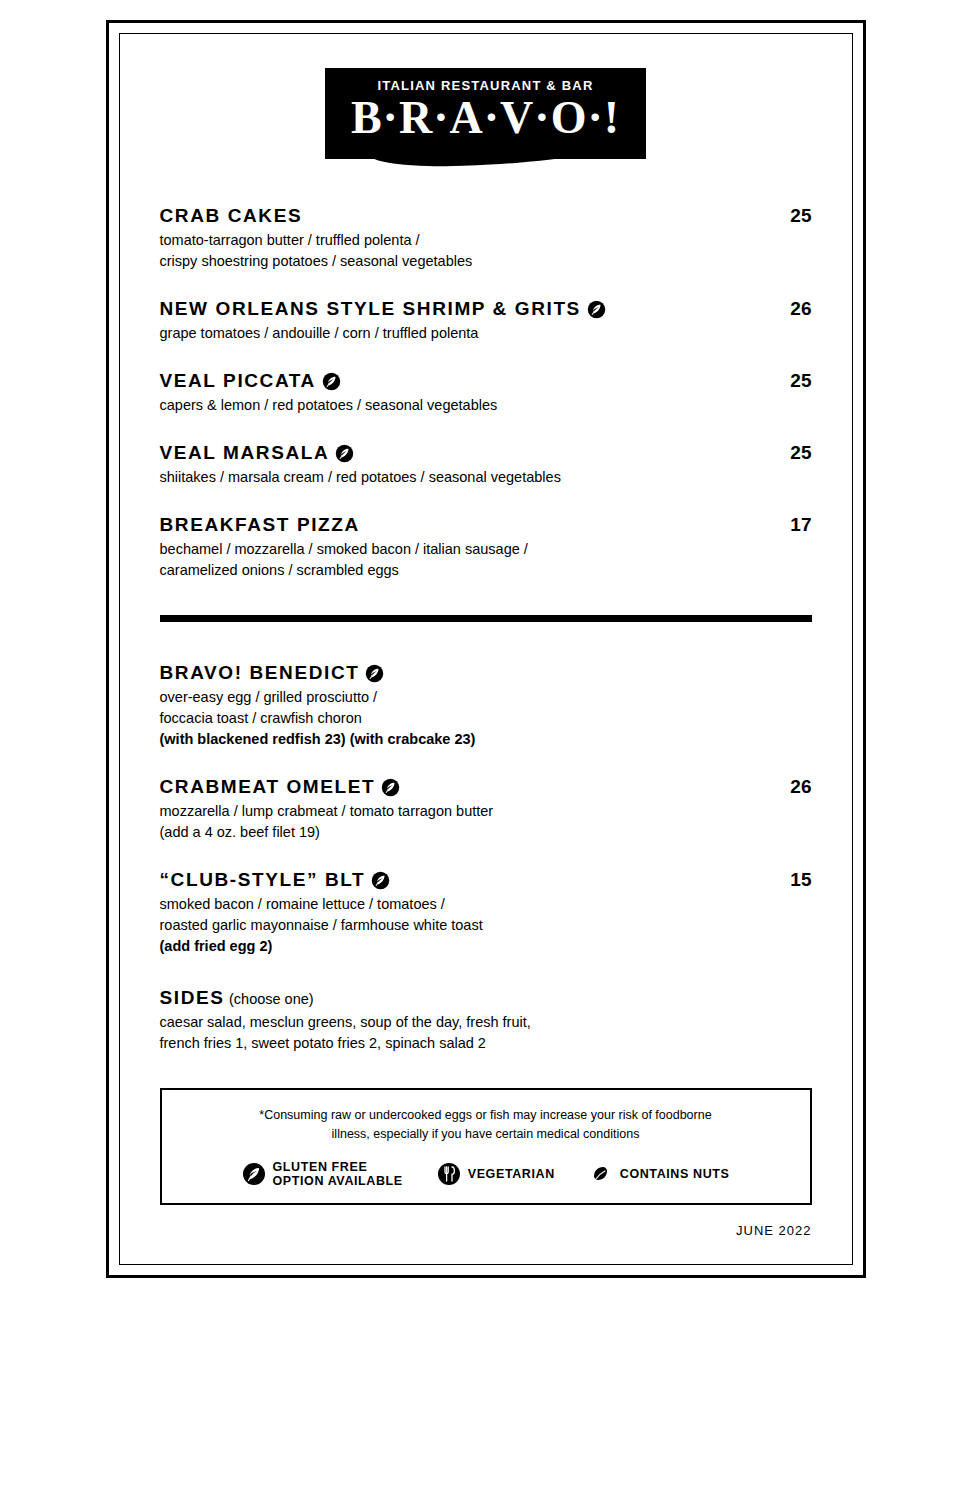ITALIAN RESTAURANT & BAR
B·R·A·V·O·!
CRAB CAKES
25
tomato-tarragon butter / truffled polenta /
crispy shoestring potatoes / seasonal vegetables
NEW ORLEANS STYLE SHRIMP & GRITS
26
grape tomatoes / andouille / corn / truffled polenta
VEAL PICCATA
25
capers & lemon / red potatoes / seasonal vegetables
VEAL MARSALA
25
shiitakes / marsala cream / red potatoes / seasonal vegetables
BREAKFAST PIZZA
17
bechamel / mozzarella / smoked bacon / italian sausage /
caramelized onions / scrambled eggs
BRAVO! BENEDICT
over-easy egg / grilled prosciutto /
foccacia toast / crawfish choron
(with blackened redfish 23) (with crabcake 23)
CRABMEAT OMELET
26
mozzarella / lump crabmeat / tomato tarragon butter
(add a 4 oz. beef filet 19)
“CLUB-STYLE” BLT
15
smoked bacon / romaine lettuce / tomatoes /
roasted garlic mayonnaise / farmhouse white toast
(add fried egg 2)
SIDES (choose one)
caesar salad, mesclun greens, soup of the day, fresh fruit,
french fries 1, sweet potato fries 2, spinach salad 2
*Consuming raw or undercooked eggs or fish may increase your risk of foodborne
illness, especially if you have certain medical conditions
GLUTEN FREE
OPTION AVAILABLE
VEGETARIAN
CONTAINS NUTS
JUNE 2022